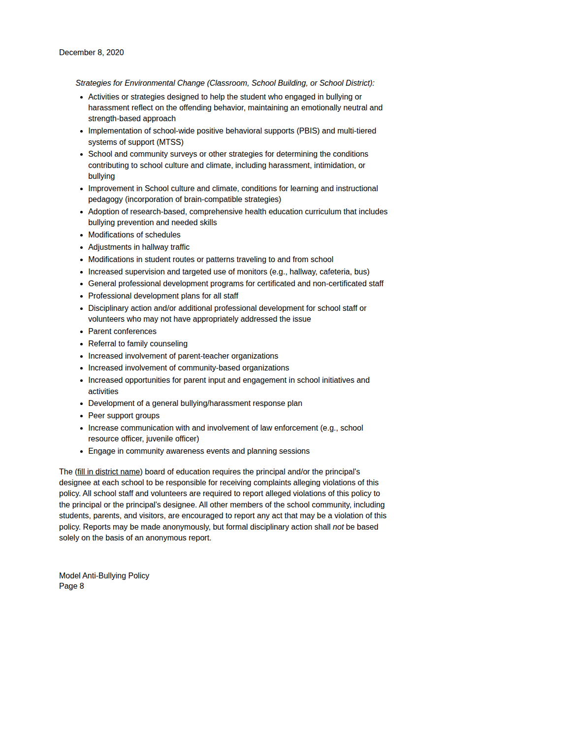December 8, 2020
Strategies for Environmental Change (Classroom, School Building, or School District):
Activities or strategies designed to help the student who engaged in bullying or harassment reflect on the offending behavior, maintaining an emotionally neutral and strength-based approach
Implementation of school-wide positive behavioral supports (PBIS) and multi-tiered systems of support (MTSS)
School and community surveys or other strategies for determining the conditions contributing to school culture and climate, including harassment, intimidation, or bullying
Improvement in School culture and climate, conditions for learning and instructional pedagogy (incorporation of brain-compatible strategies)
Adoption of research-based, comprehensive health education curriculum that includes bullying prevention and needed skills
Modifications of schedules
Adjustments in hallway traffic
Modifications in student routes or patterns traveling to and from school
Increased supervision and targeted use of monitors (e.g., hallway, cafeteria, bus)
General professional development programs for certificated and non-certificated staff
Professional development plans for all staff
Disciplinary action and/or additional professional development for school staff or volunteers who may not have appropriately addressed the issue
Parent conferences
Referral to family counseling
Increased involvement of parent-teacher organizations
Increased involvement of community-based organizations
Increased opportunities for parent input and engagement in school initiatives and activities
Development of a general bullying/harassment response plan
Peer support groups
Increase communication with and involvement of law enforcement (e.g., school resource officer, juvenile officer)
Engage in community awareness events and planning sessions
The (fill in district name) board of education requires the principal and/or the principal's designee at each school to be responsible for receiving complaints alleging violations of this policy. All school staff and volunteers are required to report alleged violations of this policy to the principal or the principal's designee. All other members of the school community, including students, parents, and visitors, are encouraged to report any act that may be a violation of this policy. Reports may be made anonymously, but formal disciplinary action shall not be based solely on the basis of an anonymous report.
Model Anti-Bullying Policy
Page 8